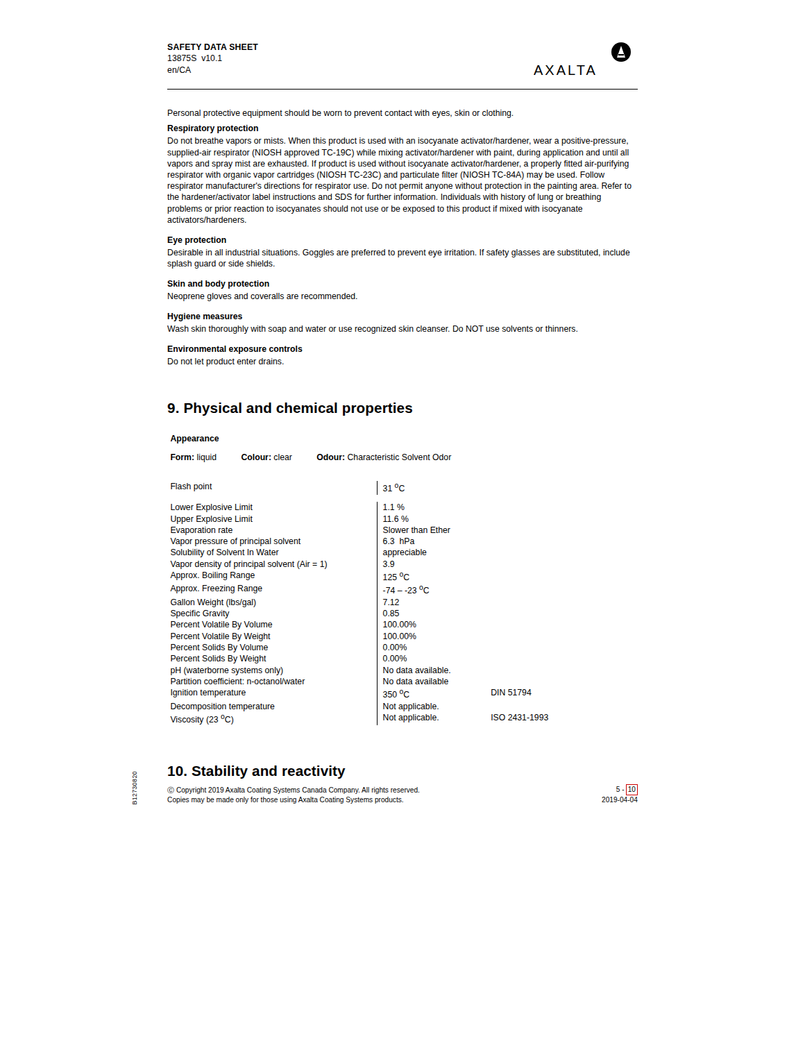SAFETY DATA SHEET
13875S v10.1
en/CA
AXALTA
Personal protective equipment should be worn to prevent contact with eyes, skin or clothing.
Respiratory protection
Do not breathe vapors or mists. When this product is used with an isocyanate activator/hardener, wear a positive-pressure, supplied-air respirator (NIOSH approved TC-19C) while mixing activator/hardener with paint, during application and until all vapors and spray mist are exhausted. If product is used without isocyanate activator/hardener, a properly fitted air-purifying respirator with organic vapor cartridges (NIOSH TC-23C) and particulate filter (NIOSH TC-84A) may be used. Follow respirator manufacturer's directions for respirator use. Do not permit anyone without protection in the painting area. Refer to the hardener/activator label instructions and SDS for further information. Individuals with history of lung or breathing problems or prior reaction to isocyanates should not use or be exposed to this product if mixed with isocyanate activators/hardeners.
Eye protection
Desirable in all industrial situations. Goggles are preferred to prevent eye irritation. If safety glasses are substituted, include splash guard or side shields.
Skin and body protection
Neoprene gloves and coveralls are recommended.
Hygiene measures
Wash skin thoroughly with soap and water or use recognized skin cleanser. Do NOT use solvents or thinners.
Environmental exposure controls
Do not let product enter drains.
9. Physical and chemical properties
Appearance
Form: liquid Colour: clear Odour: Characteristic Solvent Odor
| Flash point | 31 o C | |
| Lower Explosive Limit | 1.1 % | |
| Upper Explosive Limit | 11.6 % | |
| Evaporation rate | Slower than Ether | |
| Vapor pressure of principal solvent | 6.3 hPa | |
| Solubility of Solvent In Water | appreciable | |
| Vapor density of principal solvent (Air = 1) | 3.9 | |
| Approx. Boiling Range | 125 o C | |
| Approx. Freezing Range | -74 – -23 o C | |
| Gallon Weight (lbs/gal) | 7.12 | |
| Specific Gravity | 0.85 | |
| Percent Volatile By Volume | 100.00% | |
| Percent Volatile By Weight | 100.00% | |
| Percent Solids By Volume | 0.00% | |
| Percent Solids By Weight | 0.00% | |
| pH (waterborne systems only) | No data available. | |
| Partition coefficient: n-octanol/water | No data available | |
| Ignition temperature | 350 o C | DIN 51794 |
| Decomposition temperature | Not applicable. | |
| Viscosity (23 o C) | Not applicable. | ISO 2431-1993 |
10. Stability and reactivity
Ⓒ Copyright 2019 Axalta Coating Systems Canada Company. All rights reserved.
Copies may be made only for those using Axalta Coating Systems products.
5 -10
2019-04-04
B12730820